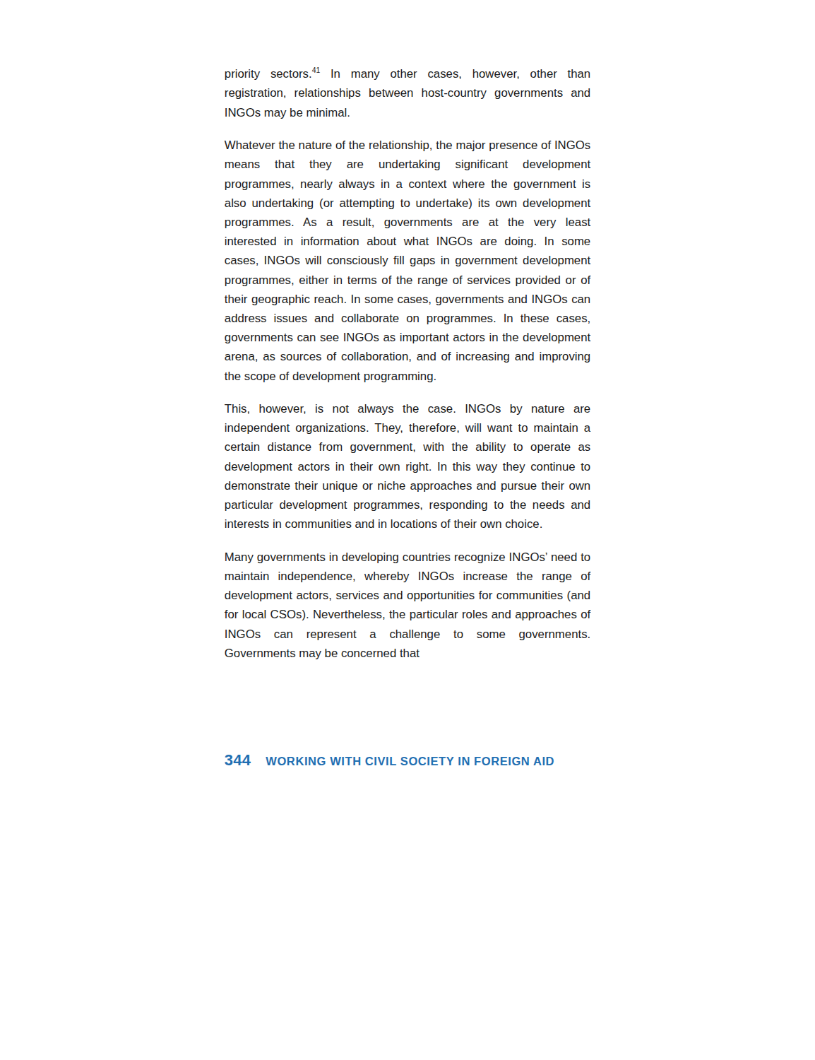priority sectors.41 In many other cases, however, other than registration, relationships between host-country governments and INGOs may be minimal.
Whatever the nature of the relationship, the major presence of INGOs means that they are undertaking significant development programmes, nearly always in a context where the government is also undertaking (or attempting to undertake) its own development programmes. As a result, governments are at the very least interested in information about what INGOs are doing. In some cases, INGOs will consciously fill gaps in government development programmes, either in terms of the range of services provided or of their geographic reach. In some cases, governments and INGOs can address issues and collaborate on programmes. In these cases, governments can see INGOs as important actors in the development arena, as sources of collaboration, and of increasing and improving the scope of development programming.
This, however, is not always the case. INGOs by nature are independent organizations. They, therefore, will want to maintain a certain distance from government, with the ability to operate as development actors in their own right. In this way they continue to demonstrate their unique or niche approaches and pursue their own particular development programmes, responding to the needs and interests in communities and in locations of their own choice.
Many governments in developing countries recognize INGOs’ need to maintain independence, whereby INGOs increase the range of development actors, services and opportunities for communities (and for local CSOs). Nevertheless, the particular roles and approaches of INGOs can represent a challenge to some governments. Governments may be concerned that
344 Working with Civil Society in Foreign Aid